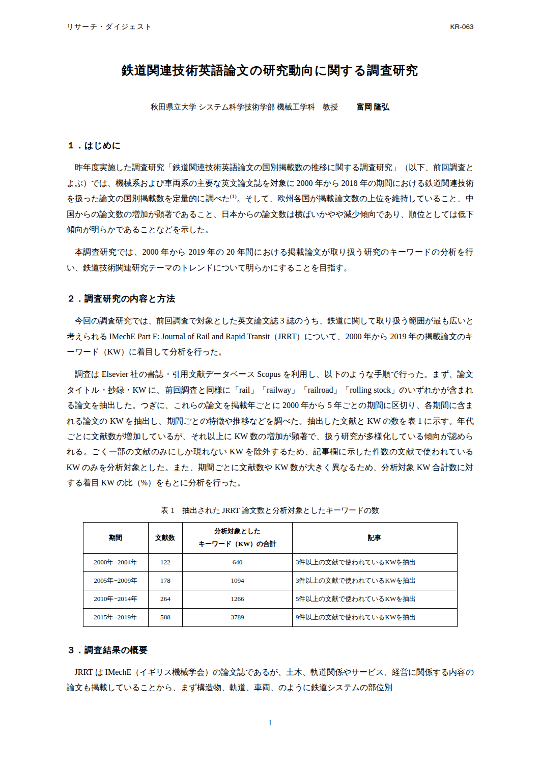リサーチ・ダイジェスト KR-063
鉄道関連技術英語論文の研究動向に関する調査研究
秋田県立大学 システム科学技術学部 機械工学科　教授　富岡 隆弘
１．はじめに
昨年度実施した調査研究「鉄道関連技術英語論文の国別掲載数の推移に関する調査研究」（以下、前回調査とよぶ）では、機械系および車両系の主要な英文論文誌を対象に 2000 年から 2018 年の期間における鉄道関連技術を扱った論文の国別掲載数を定量的に調べた(1)。そして、欧州各国が掲載論文数の上位を維持していること、中国からの論文数の増加が顕著であること、日本からの論文数は横ばいかやや減少傾向であり、順位としては低下傾向が明らかであることなどを示した。
本調査研究では、2000 年から 2019 年の 20 年間における掲載論文が取り扱う研究のキーワードの分析を行い、鉄道技術関連研究テーマのトレンドについて明らかにすることを目指す。
２．調査研究の内容と方法
今回の調査研究では、前回調査で対象とした英文論文誌 3 誌のうち、鉄道に関して取り扱う範囲が最も広いと考えられる IMechE Part F: Journal of Rail and Rapid Transit（JRRT）について、2000 年から 2019 年の掲載論文のキーワード（KW）に着目して分析を行った。
調査は Elsevier 社の書誌・引用文献データベース Scopus を利用し、以下のような手順で行った。まず、論文タイトル・抄録・KW に、前回調査と同様に「rail」「railway」「railroad」「rolling stock」のいずれかが含まれる論文を抽出した。つぎに、これらの論文を掲載年ごとに 2000 年から 5 年ごとの期間に区切り、各期間に含まれる論文の KW を抽出し、期間ごとの特徴や推移などを調べた。抽出した文献と KW の数を表 1 に示す。年代ごとに文献数が増加しているが、それ以上に KW 数の増加が顕著で、扱う研究が多様化している傾向が認められる。ごく一部の文献のみにしか現れない KW を除外するため、記事欄に示した件数の文献で使われている KW のみを分析対象とした。また、期間ごとに文献数や KW 数が大きく異なるため、分析対象 KW 合計数に対する着目 KW の比（%）をもとに分析を行った。
表 1　抽出された JRRT 論文数と分析対象としたキーワードの数
| 期間 | 文献数 | 分析対象とした キーワード（KW）の合計 | 記事 |
| --- | --- | --- | --- |
| 2000年−2004年 | 122 | 640 | 3件以上の文献で使われているKWを抽出 |
| 2005年−2009年 | 178 | 1094 | 3件以上の文献で使われているKWを抽出 |
| 2010年−2014年 | 264 | 1266 | 5件以上の文献で使われているKWを抽出 |
| 2015年−2019年 | 588 | 3789 | 9件以上の文献で使われているKWを抽出 |
３．調査結果の概要
JRRT は IMechE（イギリス機械学会）の論文誌であるが、土木、軌道関係やサービス、経営に関係する内容の論文も掲載していることから、まず構造物、軌道、車両、のように鉄道システムの部位別
1